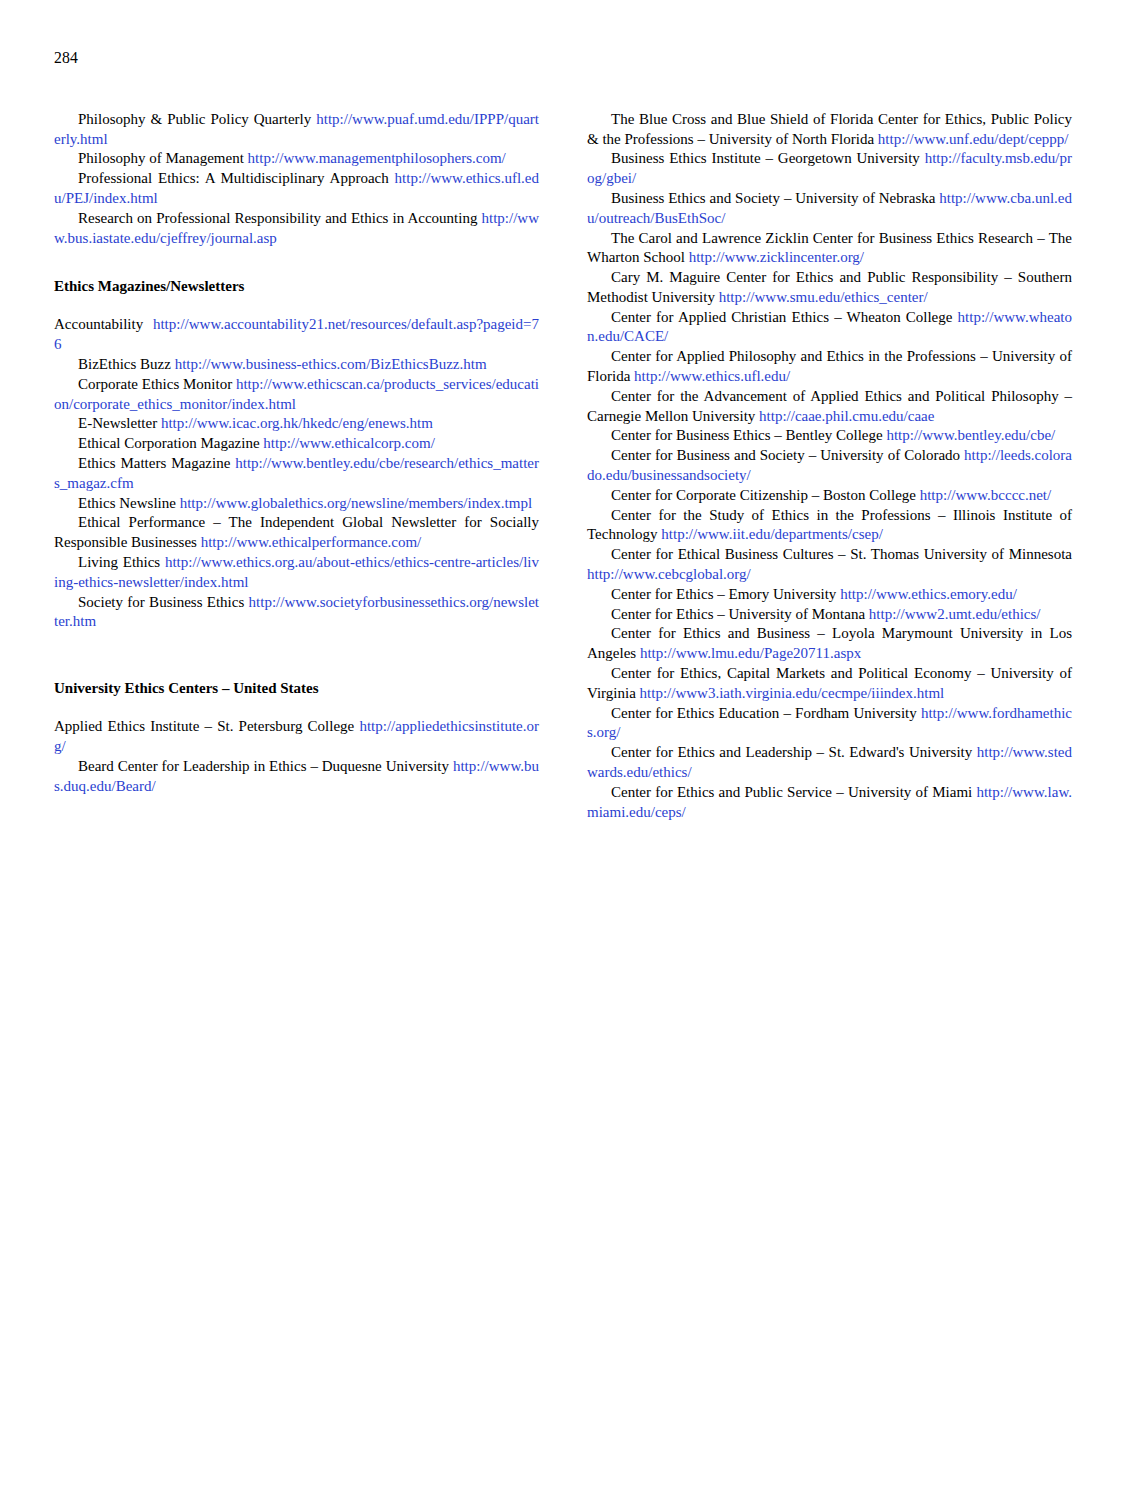284
Philosophy & Public Policy Quarterly http://www.puaf.umd.edu/IPPP/quarterly.html
Philosophy of Management http://www.managementphilosophers.com/
Professional Ethics: A Multidisciplinary Approach http://www.ethics.ufl.edu/PEJ/index.html
Research on Professional Responsibility and Ethics in Accounting http://www.bus.iastate.edu/cjeffrey/journal.asp
Ethics Magazines/Newsletters
Accountability http://www.accountability21.net/resources/default.asp?pageid=76
BizEthics Buzz http://www.business-ethics.com/BizEthicsBuzz.htm
Corporate Ethics Monitor http://www.ethicscan.ca/products_services/education/corporate_ethics_monitor/index.html
E-Newsletter http://www.icac.org.hk/hkedc/eng/enews.htm
Ethical Corporation Magazine http://www.ethicalcorp.com/
Ethics Matters Magazine http://www.bentley.edu/cbe/research/ethics_matters_magaz.cfm
Ethics Newsline http://www.globalethics.org/newsline/members/index.tmpl
Ethical Performance – The Independent Global Newsletter for Socially Responsible Businesses http://www.ethicalperformance.com/
Living Ethics http://www.ethics.org.au/about-ethics/ethics-centre-articles/living-ethics-newsletter/index.html
Society for Business Ethics http://www.societyforbusinessethics.org/newsletter.htm
University Ethics Centers – United States
Applied Ethics Institute – St. Petersburg College http://appliedethicsinstitute.org/
Beard Center for Leadership in Ethics – Duquesne University http://www.bus.duq.edu/Beard/
The Blue Cross and Blue Shield of Florida Center for Ethics, Public Policy & the Professions – University of North Florida http://www.unf.edu/dept/ceppp/
Business Ethics Institute – Georgetown University http://faculty.msb.edu/prog/gbei/
Business Ethics and Society – University of Nebraska http://www.cba.unl.edu/outreach/BusEthSoc/
The Carol and Lawrence Zicklin Center for Business Ethics Research – The Wharton School http://www.zicklincenter.org/
Cary M. Maguire Center for Ethics and Public Responsibility – Southern Methodist University http://www.smu.edu/ethics_center/
Center for Applied Christian Ethics – Wheaton College http://www.wheaton.edu/CACE/
Center for Applied Philosophy and Ethics in the Professions – University of Florida http://www.ethics.ufl.edu/
Center for the Advancement of Applied Ethics and Political Philosophy – Carnegie Mellon University http://caae.phil.cmu.edu/caae
Center for Business Ethics – Bentley College http://www.bentley.edu/cbe/
Center for Business and Society – University of Colorado http://leeds.colorado.edu/businessandsociety/
Center for Corporate Citizenship – Boston College http://www.bcccc.net/
Center for the Study of Ethics in the Professions – Illinois Institute of Technology http://www.iit.edu/departments/csep/
Center for Ethical Business Cultures – St. Thomas University of Minnesota http://www.cebcglobal.org/
Center for Ethics – Emory University http://www.ethics.emory.edu/
Center for Ethics – University of Montana http://www2.umt.edu/ethics/
Center for Ethics and Business – Loyola Marymount University in Los Angeles http://www.lmu.edu/Page20711.aspx
Center for Ethics, Capital Markets and Political Economy – University of Virginia http://www3.iath.virginia.edu/cecmpe/iiindex.html
Center for Ethics Education – Fordham University http://www.fordhamethics.org/
Center for Ethics and Leadership – St. Edward's University http://www.stedwards.edu/ethics/
Center for Ethics and Public Service – University of Miami http://www.law.miami.edu/ceps/